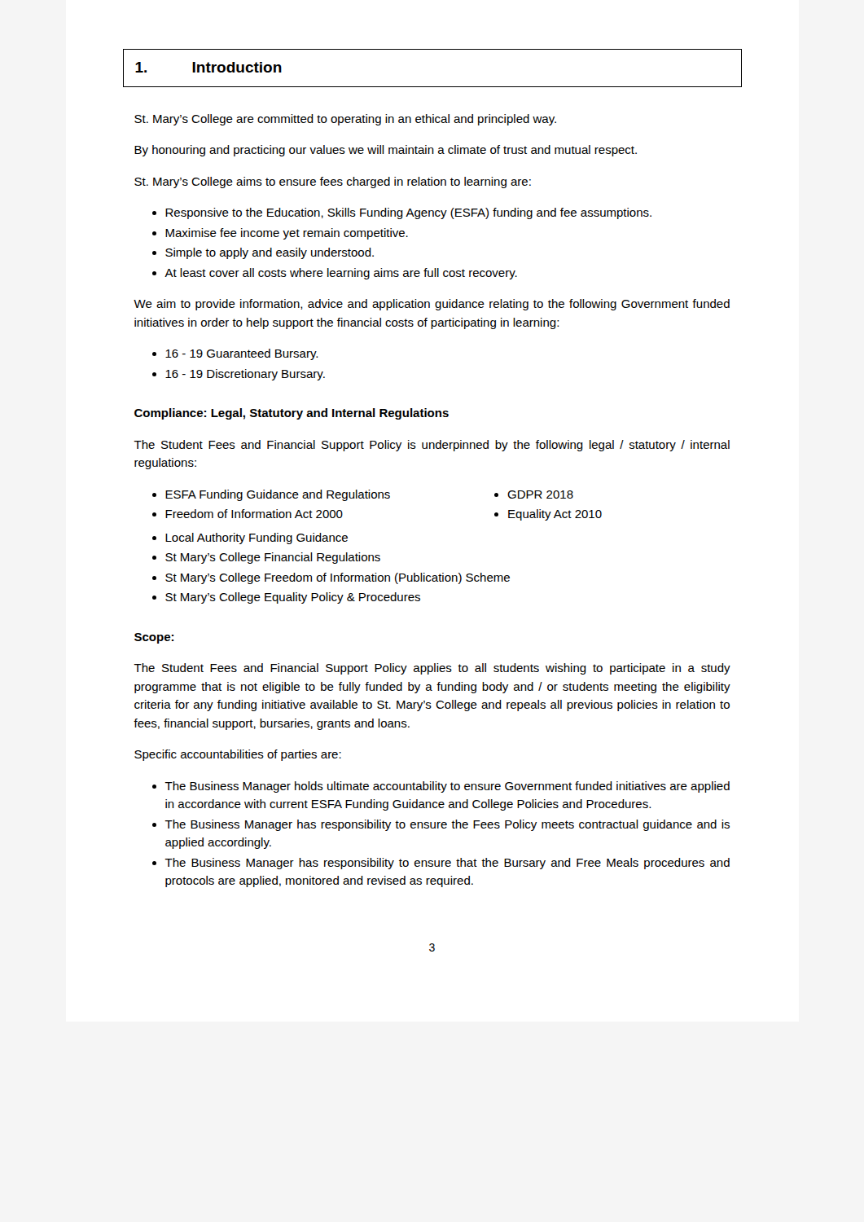1. Introduction
St. Mary’s College are committed to operating in an ethical and principled way.
By honouring and practicing our values we will maintain a climate of trust and mutual respect.
St. Mary’s College aims to ensure fees charged in relation to learning are:
Responsive to the Education, Skills Funding Agency (ESFA) funding and fee assumptions.
Maximise fee income yet remain competitive.
Simple to apply and easily understood.
At least cover all costs where learning aims are full cost recovery.
We aim to provide information, advice and application guidance relating to the following Government funded initiatives in order to help support the financial costs of participating in learning:
16 - 19 Guaranteed Bursary.
16 - 19 Discretionary Bursary.
Compliance: Legal, Statutory and Internal Regulations
The Student Fees and Financial Support Policy is underpinned by the following legal / statutory / internal regulations:
ESFA Funding Guidance and Regulations
Freedom of Information Act 2000
GDPR 2018
Equality Act 2010
Local Authority Funding Guidance
St Mary’s College Financial Regulations
St Mary’s College Freedom of Information (Publication) Scheme
St Mary’s College Equality Policy & Procedures
Scope:
The Student Fees and Financial Support Policy applies to all students wishing to participate in a study programme that is not eligible to be fully funded by a funding body and / or students meeting the eligibility criteria for any funding initiative available to St. Mary’s College and repeals all previous policies in relation to fees, financial support, bursaries, grants and loans.
Specific accountabilities of parties are:
The Business Manager holds ultimate accountability to ensure Government funded initiatives are applied in accordance with current ESFA Funding Guidance and College Policies and Procedures.
The Business Manager has responsibility to ensure the Fees Policy meets contractual guidance and is applied accordingly.
The Business Manager has responsibility to ensure that the Bursary and Free Meals procedures and protocols are applied, monitored and revised as required.
3